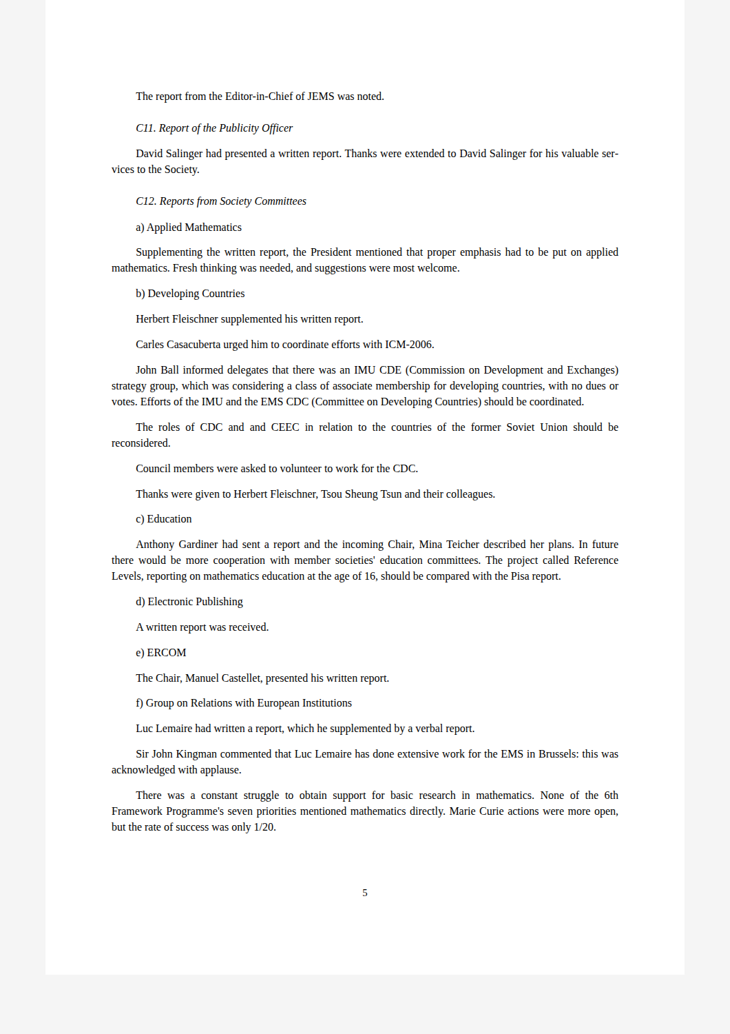The report from the Editor-in-Chief of JEMS was noted.
C11. Report of the Publicity Officer
David Salinger had presented a written report. Thanks were extended to David Salinger for his valuable services to the Society.
C12. Reports from Society Committees
a) Applied Mathematics
Supplementing the written report, the President mentioned that proper emphasis had to be put on applied mathematics. Fresh thinking was needed, and suggestions were most welcome.
b) Developing Countries
Herbert Fleischner supplemented his written report.
Carles Casacuberta urged him to coordinate efforts with ICM-2006.
John Ball informed delegates that there was an IMU CDE (Commission on Development and Exchanges) strategy group, which was considering a class of associate membership for developing countries, with no dues or votes. Efforts of the IMU and the EMS CDC (Committee on Developing Countries) should be coordinated.
The roles of CDC and and CEEC in relation to the countries of the former Soviet Union should be reconsidered.
Council members were asked to volunteer to work for the CDC.
Thanks were given to Herbert Fleischner, Tsou Sheung Tsun and their colleagues.
c) Education
Anthony Gardiner had sent a report and the incoming Chair, Mina Teicher described her plans. In future there would be more cooperation with member societies' education committees. The project called Reference Levels, reporting on mathematics education at the age of 16, should be compared with the Pisa report.
d) Electronic Publishing
A written report was received.
e) ERCOM
The Chair, Manuel Castellet, presented his written report.
f) Group on Relations with European Institutions
Luc Lemaire had written a report, which he supplemented by a verbal report.
Sir John Kingman commented that Luc Lemaire has done extensive work for the EMS in Brussels: this was acknowledged with applause.
There was a constant struggle to obtain support for basic research in mathematics. None of the 6th Framework Programme's seven priorities mentioned mathematics directly. Marie Curie actions were more open, but the rate of success was only 1/20.
5